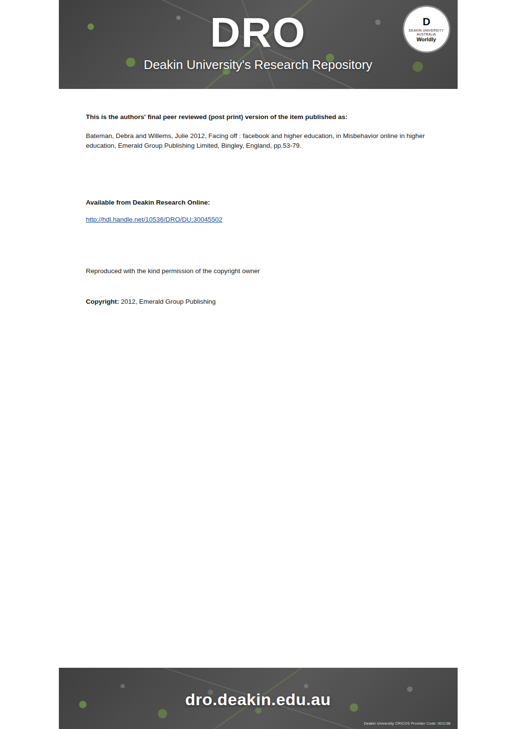D Deakin University Australia Worldly
DRO
Deakin University's Research Repository
This is the authors' final peer reviewed (post print) version of the item published as:
Bateman, Debra and Willems, Julie 2012, Facing off : facebook and higher education, in Misbehavior online in higher education, Emerald Group Publishing Limited, Bingley, England, pp.53-79.
Available from Deakin Research Online:
http://hdl.handle.net/10536/DRO/DU:30045502
Reproduced with the kind permission of the copyright owner
Copyright: 2012, Emerald Group Publishing
dro.deakin.edu.au Deakin University CRICOS Provider Code: 00113B